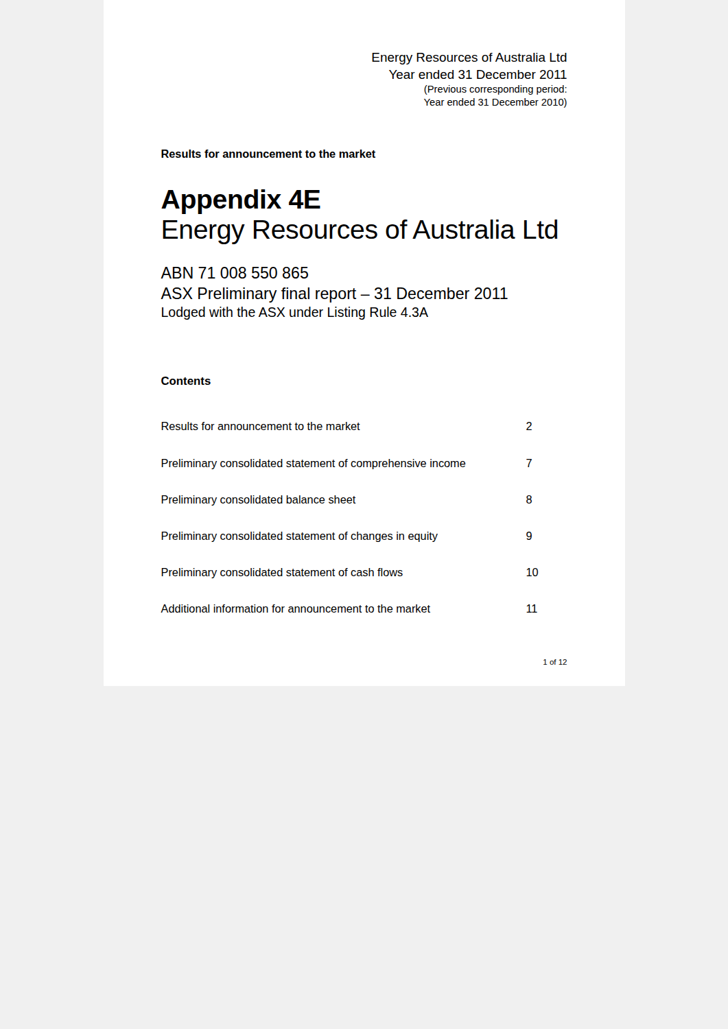Energy Resources of Australia Ltd
Year ended 31 December 2011
(Previous corresponding period:
Year ended 31 December 2010)
Results for announcement to the market
Appendix 4EEnergy Resources of Australia Ltd
ABN 71 008 550 865
ASX Preliminary final report – 31 December 2011 Lodged with the ASX under Listing Rule 4.3A
Contents
| Results for announcement to the market | 2 |
| Preliminary consolidated statement of comprehensive income | 7 |
| Preliminary consolidated balance sheet | 8 |
| Preliminary consolidated statement of changes in equity | 9 |
| Preliminary consolidated statement of cash flows | 10 |
| Additional information for announcement to the market | 11 |
1 of 12